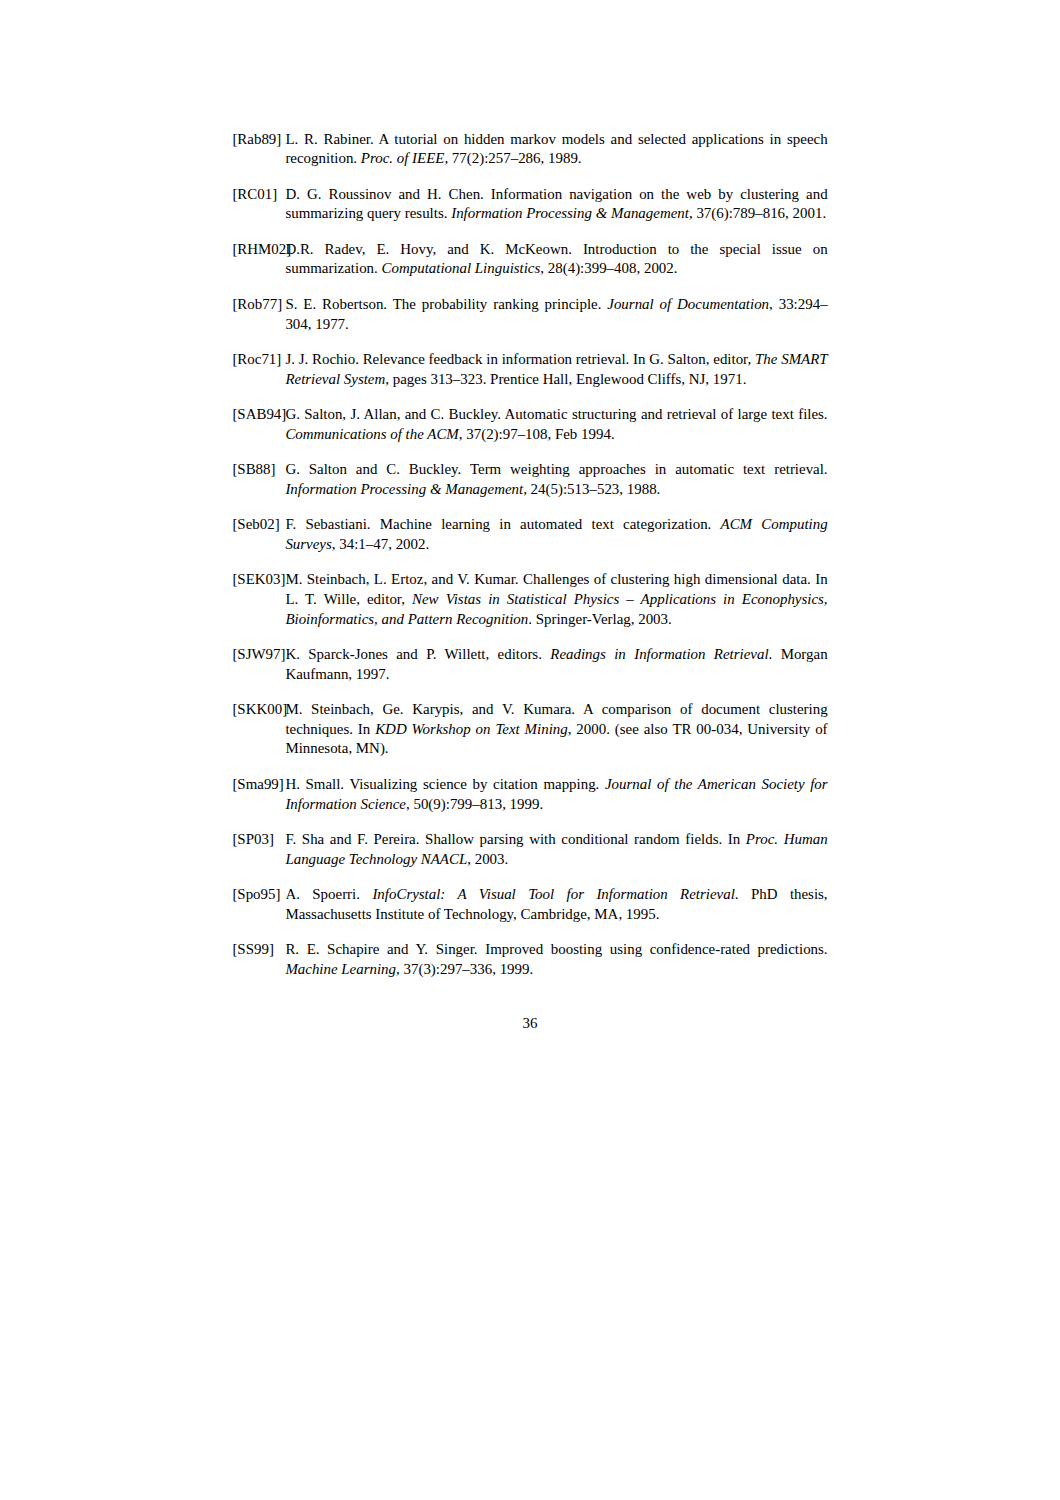[Rab89]
L. R. Rabiner. A tutorial on hidden markov models and selected applications in speech recognition. Proc. of IEEE, 77(2):257–286, 1989.
[RC01]
D. G. Roussinov and H. Chen. Information navigation on the web by clustering and summarizing query results. Information Processing & Management, 37(6):789–816, 2001.
[RHM02]
D.R. Radev, E. Hovy, and K. McKeown. Introduction to the special issue on summarization. Computational Linguistics, 28(4):399–408, 2002.
[Rob77]
S. E. Robertson. The probability ranking principle. Journal of Documentation, 33:294–304, 1977.
[Roc71]
J. J. Rochio. Relevance feedback in information retrieval. In G. Salton, editor, The SMART Retrieval System, pages 313–323. Prentice Hall, Englewood Cliffs, NJ, 1971.
[SAB94]
G. Salton, J. Allan, and C. Buckley. Automatic structuring and retrieval of large text files. Communications of the ACM, 37(2):97–108, Feb 1994.
[SB88]
G. Salton and C. Buckley. Term weighting approaches in automatic text retrieval. Information Processing & Management, 24(5):513–523, 1988.
[Seb02]
F. Sebastiani. Machine learning in automated text categorization. ACM Computing Surveys, 34:1–47, 2002.
[SEK03]
M. Steinbach, L. Ertoz, and V. Kumar. Challenges of clustering high dimensional data. In L. T. Wille, editor, New Vistas in Statistical Physics – Applications in Econophysics, Bioinformatics, and Pattern Recognition. Springer-Verlag, 2003.
[SJW97]
K. Sparck-Jones and P. Willett, editors. Readings in Information Retrieval. Morgan Kaufmann, 1997.
[SKK00]
M. Steinbach, Ge. Karypis, and V. Kumara. A comparison of document clustering techniques. In KDD Workshop on Text Mining, 2000. (see also TR 00-034, University of Minnesota, MN).
[Sma99]
H. Small. Visualizing science by citation mapping. Journal of the American Society for Information Science, 50(9):799–813, 1999.
[SP03]
F. Sha and F. Pereira. Shallow parsing with conditional random fields. In Proc. Human Language Technology NAACL, 2003.
[Spo95]
A. Spoerri. InfoCrystal: A Visual Tool for Information Retrieval. PhD thesis, Massachusetts Institute of Technology, Cambridge, MA, 1995.
[SS99]
R. E. Schapire and Y. Singer. Improved boosting using confidence-rated predictions. Machine Learning, 37(3):297–336, 1999.
36